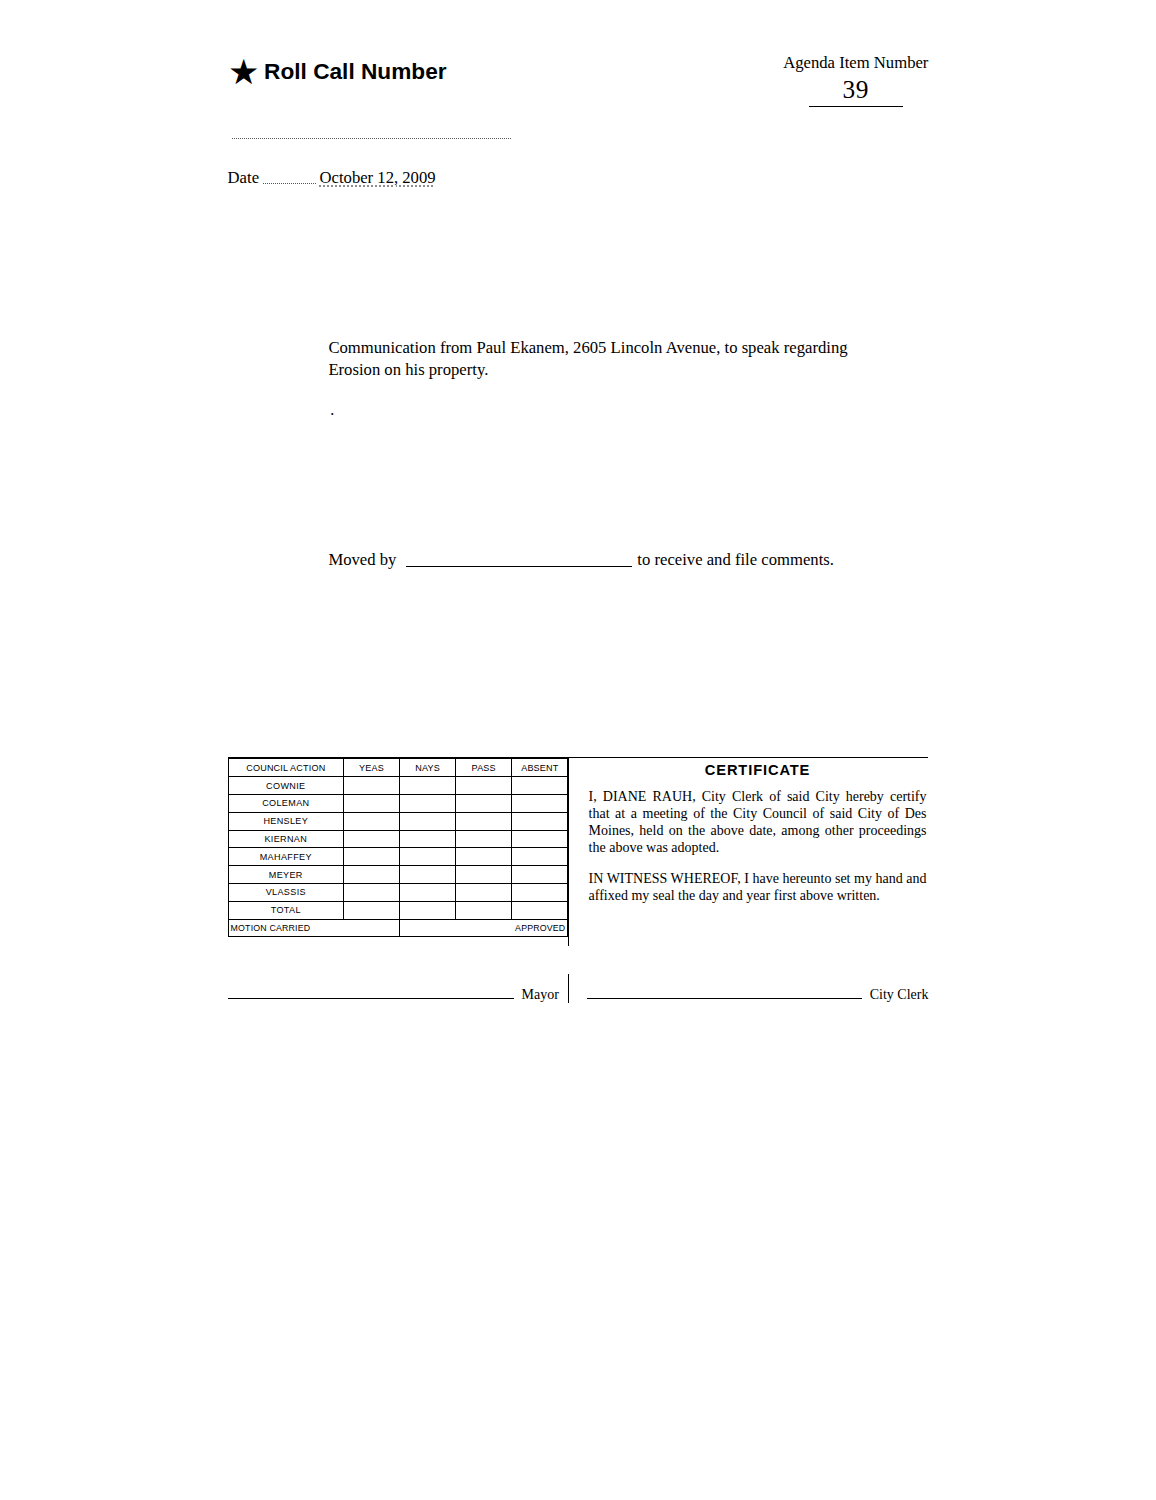★
Roll Call Number
Agenda Item Number
39
Date October 12, 2009
Communication from Paul Ekanem, 2605 Lincoln Avenue, to speak regarding Erosion on his property.
.
Moved by to receive and file comments.
| COUNCIL ACTION | YEAS | NAYS | PASS | ABSENT |
| --- | --- | --- | --- | --- |
| COWNIE | | | | |
| COLEMAN | | | | |
| HENSLEY | | | | |
| KIERNAN | | | | |
| MAHAFFEY | | | | |
| MEYER | | | | |
| VLASSIS | | | | |
| TOTAL | | | | |
| MOTION CARRIED | APPROVED |
CERTIFICATE
I, DIANE RAUH, City Clerk of said City hereby certify that at a meeting of the City Council of said City of Des Moines, held on the above date, among other proceedings the above was adopted.
IN WITNESS WHEREOF, I have hereunto set my hand and affixed my seal the day and year first above written.
Mayor
City Clerk